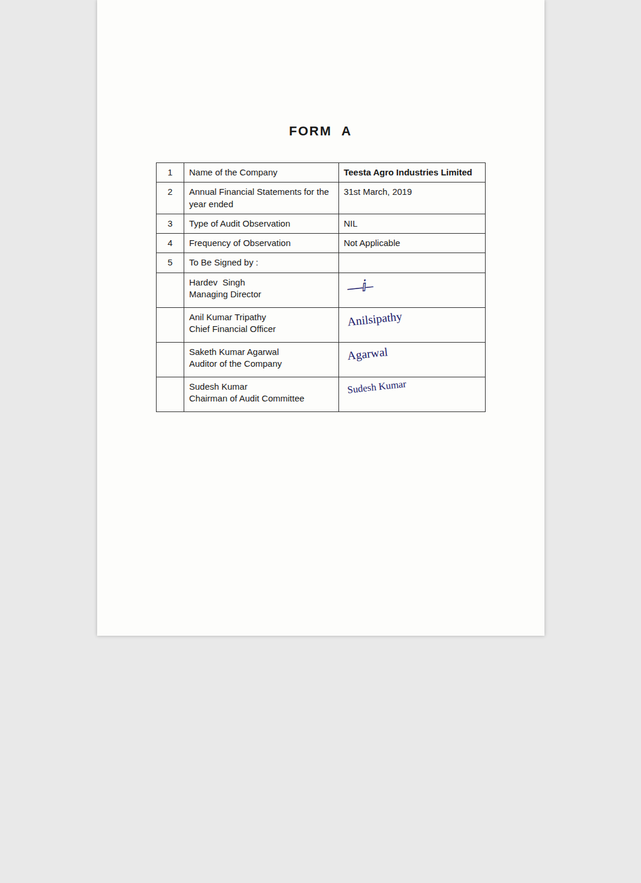FORM A
| 1 | Name of the Company | Teesta Agro Industries Limited |
| 2 | Annual Financial Statements for the year ended | 31st March, 2019 |
| 3 | Type of Audit Observation | NIL |
| 4 | Frequency of Observation | Not Applicable |
| 5 | To Be Signed by : | |
| | Hardev Singh Managing Director | —ⅈ– |
| | Anil Kumar Tripathy Chief Financial Officer | Anilsipathy |
| | Saketh Kumar Agarwal Auditor of the Company | Agarwal |
| | Sudesh Kumar Chairman of Audit Committee | Sudesh Kumar |